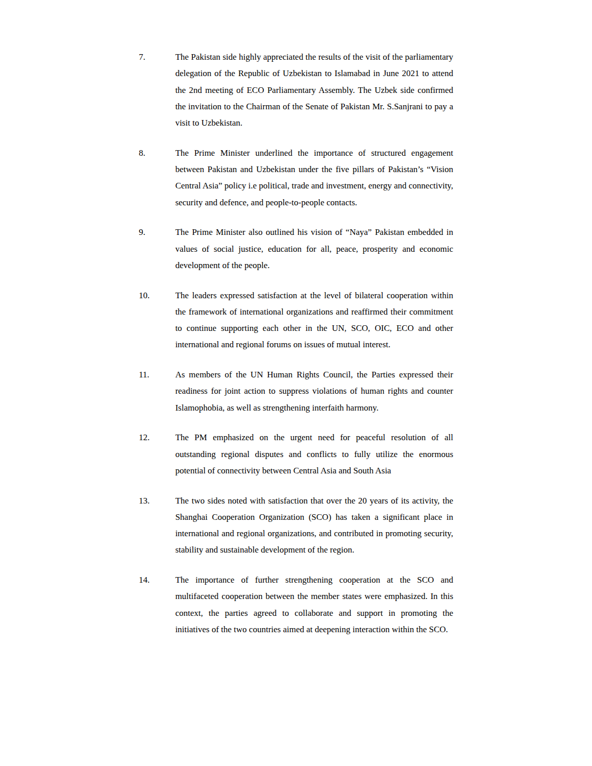7.
The Pakistan side highly appreciated the results of the visit of the parliamentary delegation of the Republic of Uzbekistan to Islamabad in June 2021 to attend the 2nd meeting of ECO Parliamentary Assembly. The Uzbek side confirmed the invitation to the Chairman of the Senate of Pakistan Mr. S.Sanjrani to pay a visit to Uzbekistan.
8.
The Prime Minister underlined the importance of structured engagement between Pakistan and Uzbekistan under the five pillars of Pakistan’s “Vision Central Asia” policy i.e political, trade and investment, energy and connectivity, security and defence, and people-to-people contacts.
9.
The Prime Minister also outlined his vision of “Naya” Pakistan embedded in values of social justice, education for all, peace, prosperity and economic development of the people.
10.
The leaders expressed satisfaction at the level of bilateral cooperation within the framework of international organizations and reaffirmed their commitment to continue supporting each other in the UN, SCO, OIC, ECO and other international and regional forums on issues of mutual interest.
11.
As members of the UN Human Rights Council, the Parties expressed their readiness for joint action to suppress violations of human rights and counter Islamophobia, as well as strengthening interfaith harmony.
12.
The PM emphasized on the urgent need for peaceful resolution of all outstanding regional disputes and conflicts to fully utilize the enormous potential of connectivity between Central Asia and South Asia
13.
The two sides noted with satisfaction that over the 20 years of its activity, the Shanghai Cooperation Organization (SCO) has taken a significant place in international and regional organizations, and contributed in promoting security, stability and sustainable development of the region.
14.
The importance of further strengthening cooperation at the SCO and multifaceted cooperation between the member states were emphasized. In this context, the parties agreed to collaborate and support in promoting the initiatives of the two countries aimed at deepening interaction within the SCO.